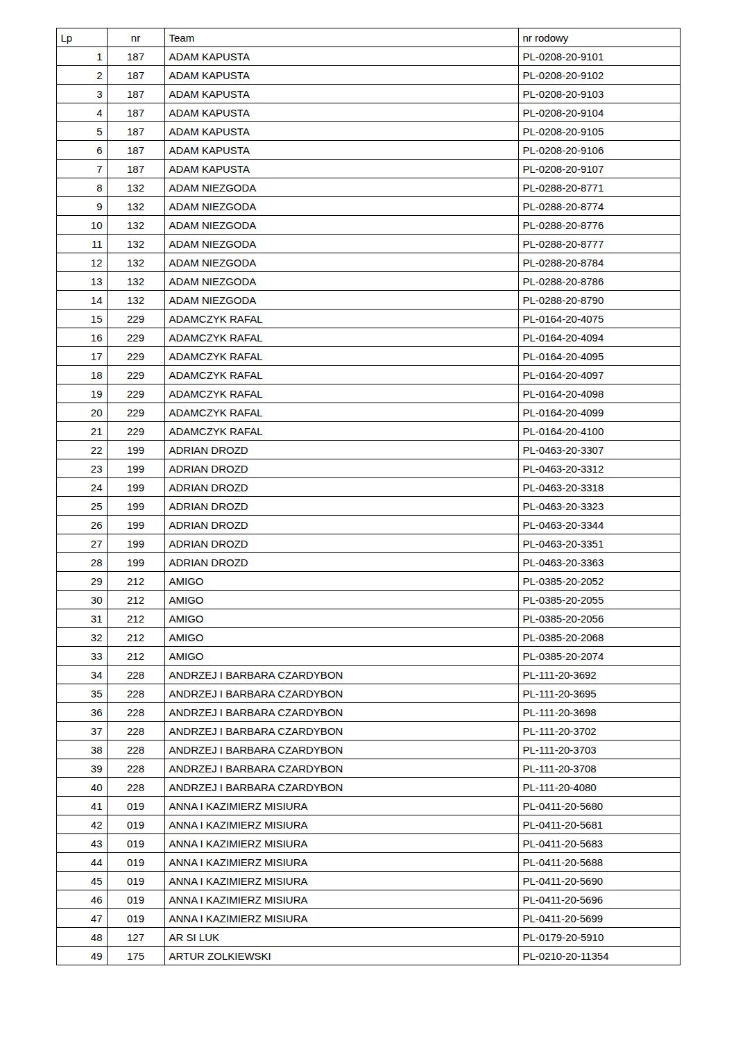| Lp | nr | Team | nr rodowy |
| --- | --- | --- | --- |
| 1 | 187 | ADAM KAPUSTA | PL-0208-20-9101 |
| 2 | 187 | ADAM KAPUSTA | PL-0208-20-9102 |
| 3 | 187 | ADAM KAPUSTA | PL-0208-20-9103 |
| 4 | 187 | ADAM KAPUSTA | PL-0208-20-9104 |
| 5 | 187 | ADAM KAPUSTA | PL-0208-20-9105 |
| 6 | 187 | ADAM KAPUSTA | PL-0208-20-9106 |
| 7 | 187 | ADAM KAPUSTA | PL-0208-20-9107 |
| 8 | 132 | ADAM NIEZGODA | PL-0288-20-8771 |
| 9 | 132 | ADAM NIEZGODA | PL-0288-20-8774 |
| 10 | 132 | ADAM NIEZGODA | PL-0288-20-8776 |
| 11 | 132 | ADAM NIEZGODA | PL-0288-20-8777 |
| 12 | 132 | ADAM NIEZGODA | PL-0288-20-8784 |
| 13 | 132 | ADAM NIEZGODA | PL-0288-20-8786 |
| 14 | 132 | ADAM NIEZGODA | PL-0288-20-8790 |
| 15 | 229 | ADAMCZYK RAFAL | PL-0164-20-4075 |
| 16 | 229 | ADAMCZYK RAFAL | PL-0164-20-4094 |
| 17 | 229 | ADAMCZYK RAFAL | PL-0164-20-4095 |
| 18 | 229 | ADAMCZYK RAFAL | PL-0164-20-4097 |
| 19 | 229 | ADAMCZYK RAFAL | PL-0164-20-4098 |
| 20 | 229 | ADAMCZYK RAFAL | PL-0164-20-4099 |
| 21 | 229 | ADAMCZYK RAFAL | PL-0164-20-4100 |
| 22 | 199 | ADRIAN DROZD | PL-0463-20-3307 |
| 23 | 199 | ADRIAN DROZD | PL-0463-20-3312 |
| 24 | 199 | ADRIAN DROZD | PL-0463-20-3318 |
| 25 | 199 | ADRIAN DROZD | PL-0463-20-3323 |
| 26 | 199 | ADRIAN DROZD | PL-0463-20-3344 |
| 27 | 199 | ADRIAN DROZD | PL-0463-20-3351 |
| 28 | 199 | ADRIAN DROZD | PL-0463-20-3363 |
| 29 | 212 | AMIGO | PL-0385-20-2052 |
| 30 | 212 | AMIGO | PL-0385-20-2055 |
| 31 | 212 | AMIGO | PL-0385-20-2056 |
| 32 | 212 | AMIGO | PL-0385-20-2068 |
| 33 | 212 | AMIGO | PL-0385-20-2074 |
| 34 | 228 | ANDRZEJ I BARBARA CZARDYBON | PL-111-20-3692 |
| 35 | 228 | ANDRZEJ I BARBARA CZARDYBON | PL-111-20-3695 |
| 36 | 228 | ANDRZEJ I BARBARA CZARDYBON | PL-111-20-3698 |
| 37 | 228 | ANDRZEJ I BARBARA CZARDYBON | PL-111-20-3702 |
| 38 | 228 | ANDRZEJ I BARBARA CZARDYBON | PL-111-20-3703 |
| 39 | 228 | ANDRZEJ I BARBARA CZARDYBON | PL-111-20-3708 |
| 40 | 228 | ANDRZEJ I BARBARA CZARDYBON | PL-111-20-4080 |
| 41 | 019 | ANNA I KAZIMIERZ MISIURA | PL-0411-20-5680 |
| 42 | 019 | ANNA I KAZIMIERZ MISIURA | PL-0411-20-5681 |
| 43 | 019 | ANNA I KAZIMIERZ MISIURA | PL-0411-20-5683 |
| 44 | 019 | ANNA I KAZIMIERZ MISIURA | PL-0411-20-5688 |
| 45 | 019 | ANNA I KAZIMIERZ MISIURA | PL-0411-20-5690 |
| 46 | 019 | ANNA I KAZIMIERZ MISIURA | PL-0411-20-5696 |
| 47 | 019 | ANNA I KAZIMIERZ MISIURA | PL-0411-20-5699 |
| 48 | 127 | AR SI LUK | PL-0179-20-5910 |
| 49 | 175 | ARTUR ZOLKIEWSKI | PL-0210-20-11354 |